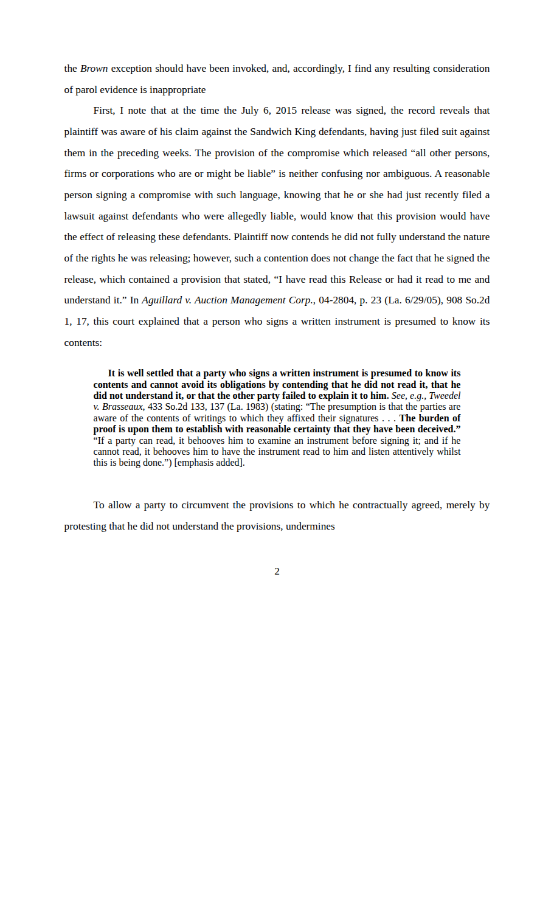the Brown exception should have been invoked, and, accordingly, I find any resulting consideration of parol evidence is inappropriate
First, I note that at the time the July 6, 2015 release was signed, the record reveals that plaintiff was aware of his claim against the Sandwich King defendants, having just filed suit against them in the preceding weeks. The provision of the compromise which released “all other persons, firms or corporations who are or might be liable” is neither confusing nor ambiguous. A reasonable person signing a compromise with such language, knowing that he or she had just recently filed a lawsuit against defendants who were allegedly liable, would know that this provision would have the effect of releasing these defendants. Plaintiff now contends he did not fully understand the nature of the rights he was releasing; however, such a contention does not change the fact that he signed the release, which contained a provision that stated, “I have read this Release or had it read to me and understand it.” In Aguillard v. Auction Management Corp., 04-2804, p. 23 (La. 6/29/05), 908 So.2d 1, 17, this court explained that a person who signs a written instrument is presumed to know its contents:
It is well settled that a party who signs a written instrument is presumed to know its contents and cannot avoid its obligations by contending that he did not read it, that he did not understand it, or that the other party failed to explain it to him. See, e.g., Tweedel v. Brasseaux, 433 So.2d 133, 137 (La. 1983) (stating: “The presumption is that the parties are aware of the contents of writings to which they affixed their signatures . . . The burden of proof is upon them to establish with reasonable certainty that they have been deceived.” “If a party can read, it behooves him to examine an instrument before signing it; and if he cannot read, it behooves him to have the instrument read to him and listen attentively whilst this is being done.”) [emphasis added].
To allow a party to circumvent the provisions to which he contractually agreed, merely by protesting that he did not understand the provisions, undermines
2